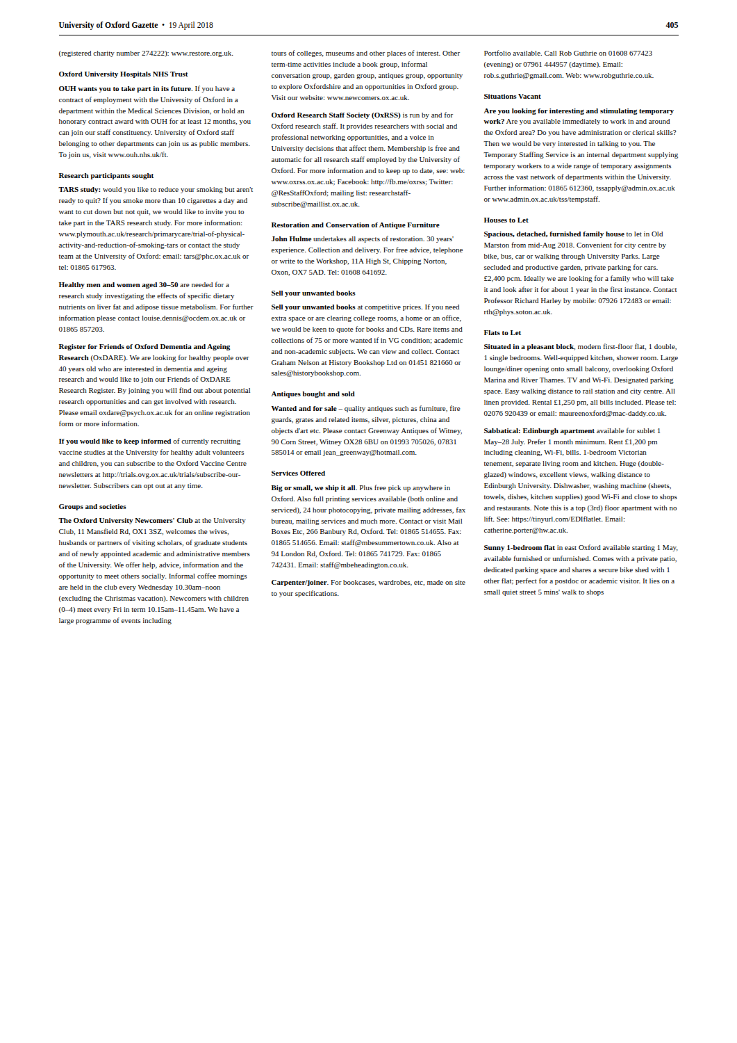University of Oxford Gazette • 19 April 2018
405
(registered charity number 274222): www.restore.org.uk.
Oxford University Hospitals NHS Trust
OUH wants you to take part in its future. If you have a contract of employment with the University of Oxford in a department within the Medical Sciences Division, or hold an honorary contract award with OUH for at least 12 months, you can join our staff constituency. University of Oxford staff belonging to other departments can join us as public members. To join us, visit www.ouh.nhs.uk/ft.
Research participants sought
TARS study: would you like to reduce your smoking but aren't ready to quit? If you smoke more than 10 cigarettes a day and want to cut down but not quit, we would like to invite you to take part in the TARS research study. For more information: www.plymouth.ac.uk/research/primarycare/trial-of-physical-activity-and-reduction-of-smoking-tars or contact the study team at the University of Oxford: email: tars@phc.ox.ac.uk or tel: 01865 617963.
Healthy men and women aged 30–50 are needed for a research study investigating the effects of specific dietary nutrients on liver fat and adipose tissue metabolism. For further information please contact louise.dennis@ocdem.ox.ac.uk or 01865 857203.
Register for Friends of Oxford Dementia and Ageing Research (OxDARE). We are looking for healthy people over 40 years old who are interested in dementia and ageing research and would like to join our Friends of OxDARE Research Register. By joining you will find out about potential research opportunities and can get involved with research. Please email oxdare@psych.ox.ac.uk for an online registration form or more information.
If you would like to keep informed of currently recruiting vaccine studies at the University for healthy adult volunteers and children, you can subscribe to the Oxford Vaccine Centre newsletters at http://trials.ovg.ox.ac.uk/trials/subscribe-our-newsletter. Subscribers can opt out at any time.
Groups and societies
The Oxford University Newcomers' Club at the University Club, 11 Mansfield Rd, OX1 3SZ, welcomes the wives, husbands or partners of visiting scholars, of graduate students and of newly appointed academic and administrative members of the University. We offer help, advice, information and the opportunity to meet others socially. Informal coffee mornings are held in the club every Wednesday 10.30am–noon (excluding the Christmas vacation). Newcomers with children (0–4) meet every Fri in term 10.15am–11.45am. We have a large programme of events including
tours of colleges, museums and other places of interest. Other term-time activities include a book group, informal conversation group, garden group, antiques group, opportunity to explore Oxfordshire and an opportunities in Oxford group. Visit our website: www.newcomers.ox.ac.uk.
Oxford Research Staff Society (OxRSS) is run by and for Oxford research staff. It provides researchers with social and professional networking opportunities, and a voice in University decisions that affect them. Membership is free and automatic for all research staff employed by the University of Oxford. For more information and to keep up to date, see: web: www.oxrss.ox.ac.uk; Facebook: http://fb.me/oxrss; Twitter: @ResStaffOxford; mailing list: researchstaff-subscribe@maillist.ox.ac.uk.
Restoration and Conservation of Antique Furniture
John Hulme undertakes all aspects of restoration. 30 years' experience. Collection and delivery. For free advice, telephone or write to the Workshop, 11A High St, Chipping Norton, Oxon, OX7 5AD. Tel: 01608 641692.
Sell your unwanted books
Sell your unwanted books at competitive prices. If you need extra space or are clearing college rooms, a home or an office, we would be keen to quote for books and CDs. Rare items and collections of 75 or more wanted if in VG condition; academic and non-academic subjects. We can view and collect. Contact Graham Nelson at History Bookshop Ltd on 01451 821660 or sales@historybookshop.com.
Antiques bought and sold
Wanted and for sale – quality antiques such as furniture, fire guards, grates and related items, silver, pictures, china and objects d'art etc. Please contact Greenway Antiques of Witney, 90 Corn Street, Witney OX28 6BU on 01993 705026, 07831 585014 or email jean_greenway@hotmail.com.
Services Offered
Big or small, we ship it all. Plus free pick up anywhere in Oxford. Also full printing services available (both online and serviced), 24 hour photocopying, private mailing addresses, fax bureau, mailing services and much more. Contact or visit Mail Boxes Etc, 266 Banbury Rd, Oxford. Tel: 01865 514655. Fax: 01865 514656. Email: staff@mbesummertown.co.uk. Also at 94 London Rd, Oxford. Tel: 01865 741729. Fax: 01865 742431. Email: staff@mbeheadington.co.uk.
Carpenter/joiner. For bookcases, wardrobes, etc, made on site to your specifications.
Portfolio available. Call Rob Guthrie on 01608 677423 (evening) or 07961 444957 (daytime). Email: rob.s.guthrie@gmail.com. Web: www.robguthrie.co.uk.
Situations Vacant
Are you looking for interesting and stimulating temporary work? Are you available immediately to work in and around the Oxford area? Do you have administration or clerical skills? Then we would be very interested in talking to you. The Temporary Staffing Service is an internal department supplying temporary workers to a wide range of temporary assignments across the vast network of departments within the University. Further information: 01865 612360, tssapply@admin.ox.ac.uk or www.admin.ox.ac.uk/tss/tempstaff.
Houses to Let
Spacious, detached, furnished family house to let in Old Marston from mid-Aug 2018. Convenient for city centre by bike, bus, car or walking through University Parks. Large secluded and productive garden, private parking for cars. £2,400 pcm. Ideally we are looking for a family who will take it and look after it for about 1 year in the first instance. Contact Professor Richard Harley by mobile: 07926 172483 or email: rth@phys.soton.ac.uk.
Flats to Let
Situated in a pleasant block, modern first-floor flat, 1 double, 1 single bedrooms. Well-equipped kitchen, shower room. Large lounge/diner opening onto small balcony, overlooking Oxford Marina and River Thames. TV and Wi-Fi. Designated parking space. Easy walking distance to rail station and city centre. All linen provided. Rental £1,250 pm, all bills included. Please tel: 02076 920439 or email: maureenoxford@mac-daddy.co.uk.
Sabbatical: Edinburgh apartment available for sublet 1 May–28 July. Prefer 1 month minimum. Rent £1,200 pm including cleaning, Wi-Fi, bills. 1-bedroom Victorian tenement, separate living room and kitchen. Huge (double-glazed) windows, excellent views, walking distance to Edinburgh University. Dishwasher, washing machine (sheets, towels, dishes, kitchen supplies) good Wi-Fi and close to shops and restaurants. Note this is a top (3rd) floor apartment with no lift. See: https://tinyurl.com/EDIflatlet. Email: catherine.porter@hw.ac.uk.
Sunny 1-bedroom flat in east Oxford available starting 1 May, available furnished or unfurnished. Comes with a private patio, dedicated parking space and shares a secure bike shed with 1 other flat; perfect for a postdoc or academic visitor. It lies on a small quiet street 5 mins' walk to shops